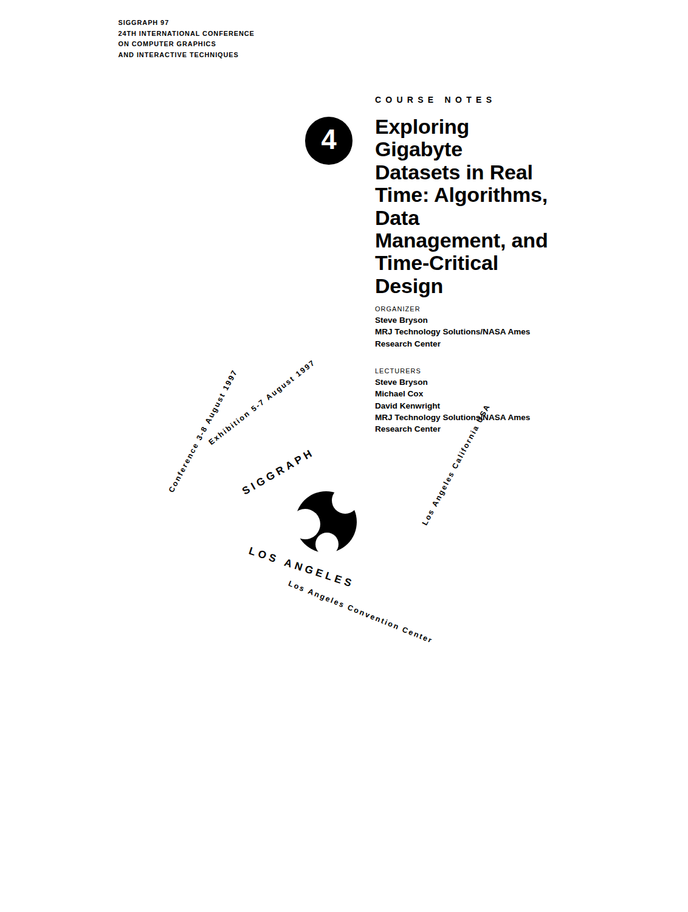SIGGRAPH 97
24th International Conference
on Computer Graphics
and Interactive Techniques
Course Notes
4
Exploring Gigabyte Datasets in Real Time: Algorithms, Data Management, and Time-Critical Design
Organizer
Steve Bryson
MRJ Technology Solutions/NASA Ames
Research Center
Lecturers
Steve Bryson
Michael Cox
David Kenwright
MRJ Technology Solutions/NASA Ames
Research Center
Conference 3-8 August 1997
Exhibition 5-7 August 1997
Los Angeles Convention Center
Los Angeles California USA
SIGGRAPH
LOS ANGELES